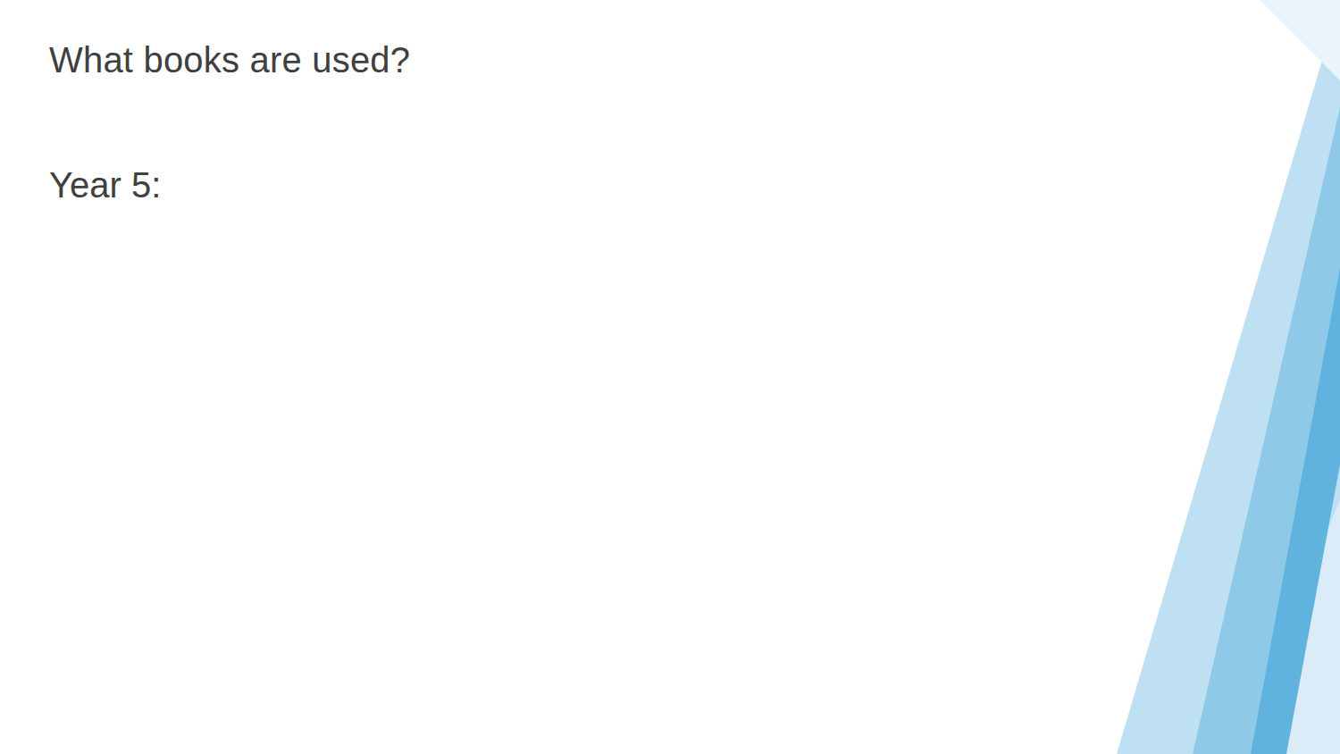What books are used?
Year 5:
Rose Blanche — Roberto Innocenti & Ian McEwan
How to Heal a Broken Wing — Bob Graham
Where The Poppies Now Grow — Hilary Robinson & Martin Impey
The Artist Who Painted a Blue Horse — Eric Carle
And Tango Makes Three — Justin Richardson & Peter Parnell, illustrated by Henry Cole